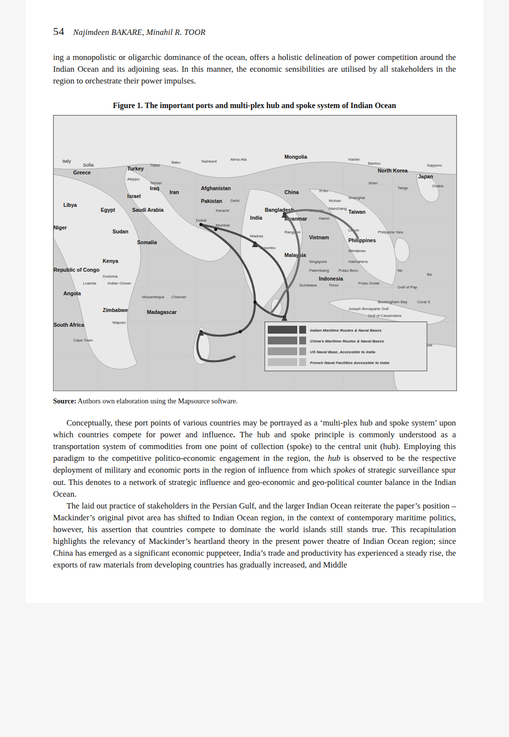54 Najimdeen BAKARE, Minahil R. TOOR
ing a monopolistic or oligarchic dominance of the ocean, offers a holistic delineation of power competition around the Indian Ocean and its adjoining seas. In this manner, the economic sensibilities are utilised by all stakeholders in the region to orchestrate their power impulses.
Figure 1. The important ports and multi-plex hub and spoke system of Indian Ocean
Italy Sofia Greece Turkey Tbilisi Baku Tashkent Alma-Ata Mongolia Harbin Baotou North Korea Japan Sapporo Osaka Taegu Jinan Aleppo Tehran Iraq Israel Iran Afghanistan China Xi'An Wuhan Shanghai Nanchang Pakistan Delhi Libya Egypt Saudi Arabia Karachi Bangladesh Guiyang Taiwan Dubai India Myanmar Hanoi Mumbai Niger Sudan Rangoon Luzon Philippine Sea Madras Vietnam Philippines Somalia Colombo Mindanao Malaysia Kenya Singapore Halmahera Republic of Congo Palembang Pulau Buru Ne Ba Dodoma Indonesia Luanda Indian Ocean Sumbawa Timor Pulau Dolak Gulf of Pap Angola Mozambique Channel Buckingham Bay Coral S Joseph Bonaparte Gulf Zimbabwe Madagascar Gulf of Carpentaria South Africa Maputo Australia Cape Town Adelaide Indian Maritime Routes & Naval Bases China's Maritime Routes & Naval Bases US Naval Base, Accessible to India French Naval Facilities Accessible to India
Source: Authors own elaboration using the Mapsource software.
Conceptually, these port points of various countries may be portrayed as a ‘multi-plex hub and spoke system’ upon which countries compete for power and influence. The hub and spoke principle is commonly understood as a transportation system of commodities from one point of collection (spoke) to the central unit (hub). Employing this paradigm to the competitive politico-economic engagement in the region, the hub is observed to be the respective deployment of military and economic ports in the region of influence from which spokes of strategic surveillance spur out. This denotes to a network of strategic influence and geo-economic and geo-political counter balance in the Indian Ocean.
The laid out practice of stakeholders in the Persian Gulf, and the larger Indian Ocean reiterate the paper’s position – Mackinder’s original pivot area has shifted to Indian Ocean region, in the context of contemporary maritime politics, however, his assertion that countries compete to dominate the world islands still stands true. This recapitulation highlights the relevancy of Mackinder’s heartland theory in the present power theatre of Indian Ocean region; since China has emerged as a significant economic puppeteer, India’s trade and productivity has experienced a steady rise, the exports of raw materials from developing countries has gradually increased, and Middle